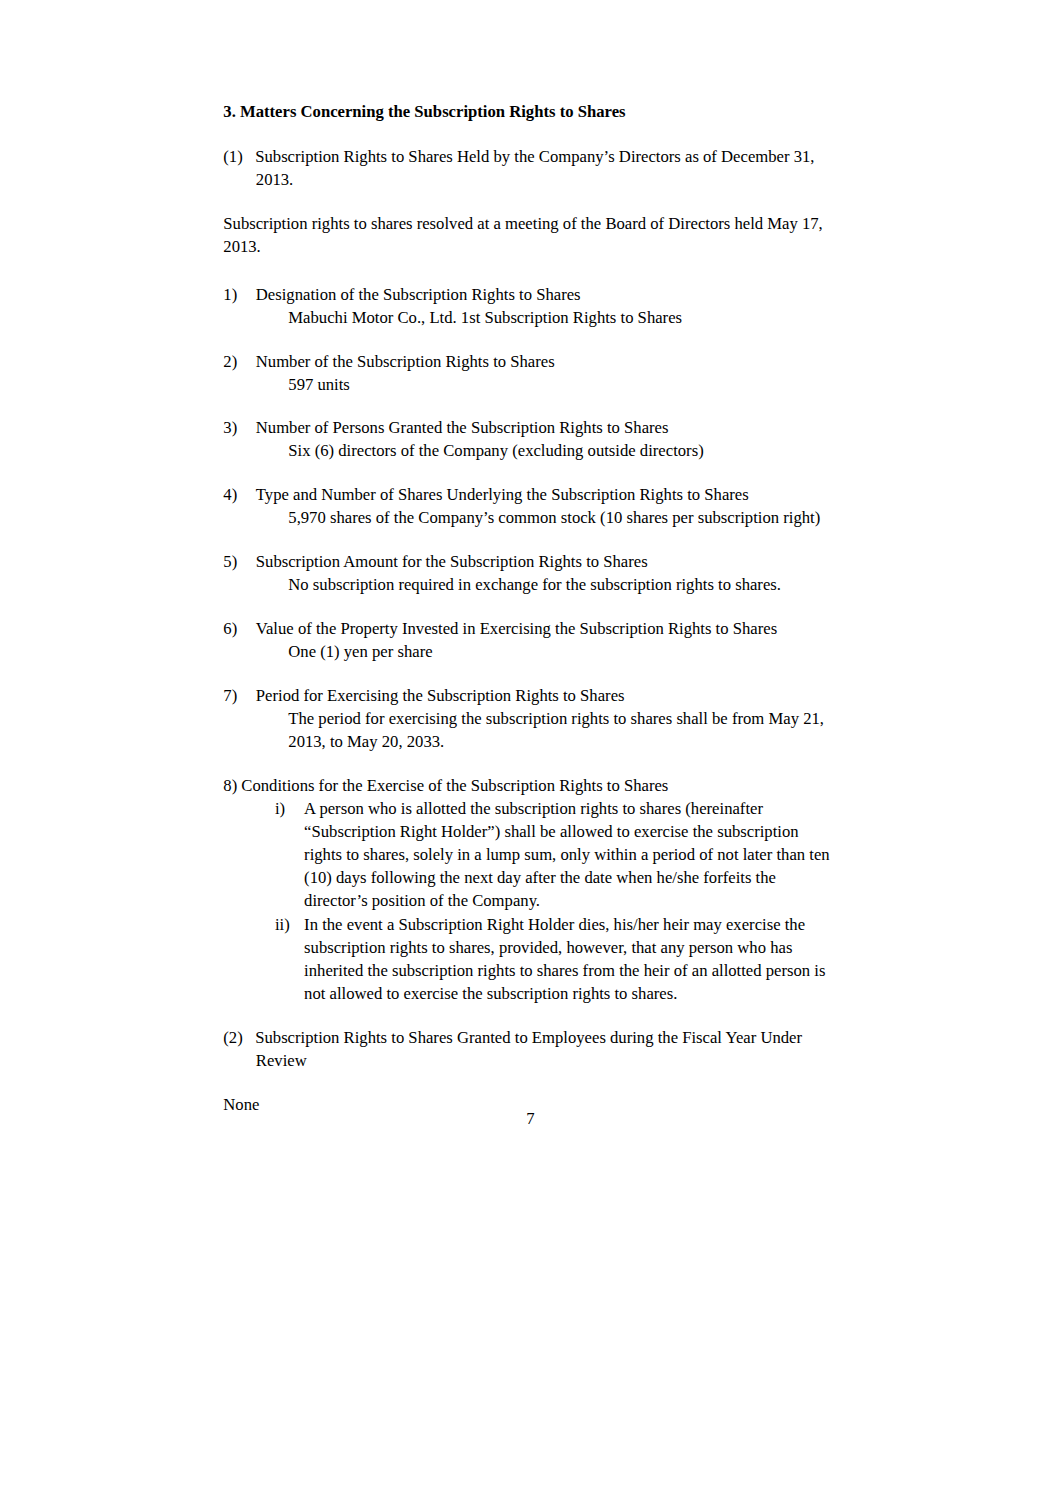3. Matters Concerning the Subscription Rights to Shares
(1) Subscription Rights to Shares Held by the Company’s Directors as of December 31, 2013.
Subscription rights to shares resolved at a meeting of the Board of Directors held May 17, 2013.
1) Designation of the Subscription Rights to SharesMabuchi Motor Co., Ltd. 1st Subscription Rights to Shares
2) Number of the Subscription Rights to Shares597 units
3) Number of Persons Granted the Subscription Rights to SharesSix (6) directors of the Company (excluding outside directors)
4) Type and Number of Shares Underlying the Subscription Rights to Shares5,970 shares of the Company’s common stock (10 shares per subscription right)
5) Subscription Amount for the Subscription Rights to SharesNo subscription required in exchange for the subscription rights to shares.
6) Value of the Property Invested in Exercising the Subscription Rights to SharesOne (1) yen per share
7) Period for Exercising the Subscription Rights to SharesThe period for exercising the subscription rights to shares shall be from May 21, 2013, to May 20, 2033.
8) Conditions for the Exercise of the Subscription Rights to Shares
i) A person who is allotted the subscription rights to shares (hereinafter “Subscription Right Holder”) shall be allowed to exercise the subscription rights to shares, solely in a lump sum, only within a period of not later than ten (10) days following the next day after the date when he/she forfeits the director’s position of the Company.
ii) In the event a Subscription Right Holder dies, his/her heir may exercise the subscription rights to shares, provided, however, that any person who has inherited the subscription rights to shares from the heir of an allotted person is not allowed to exercise the subscription rights to shares.
(2) Subscription Rights to Shares Granted to Employees during the Fiscal Year Under Review
None
7